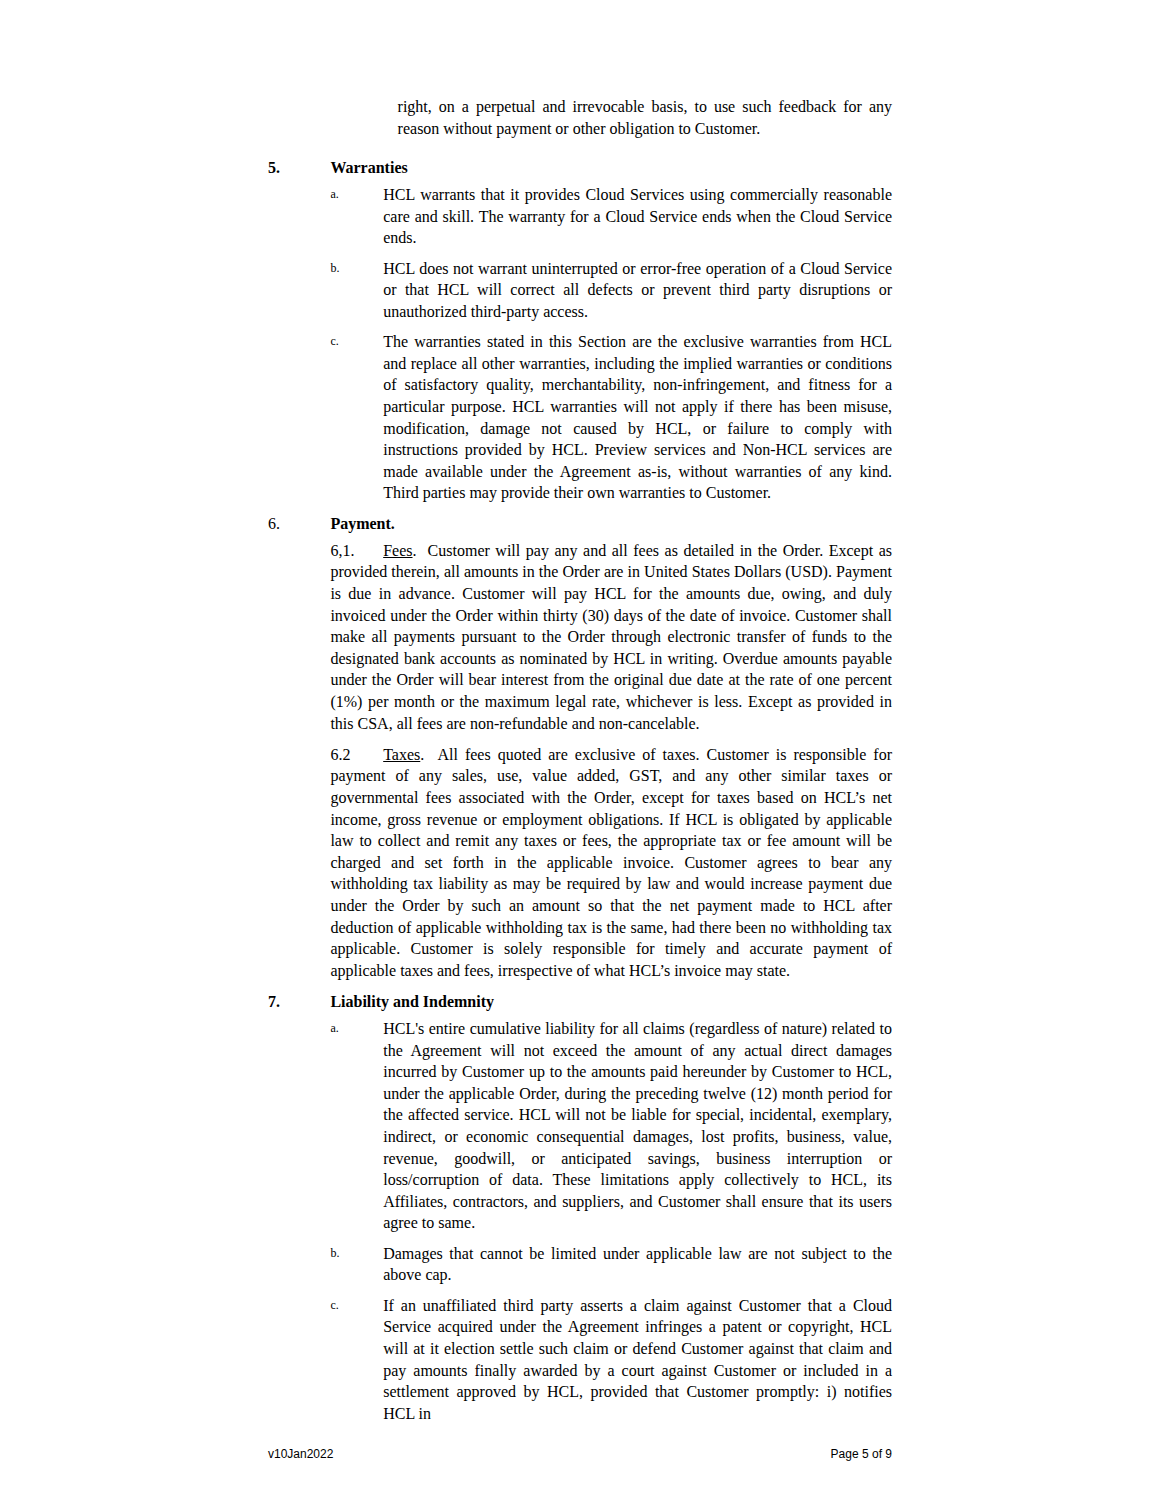right, on a perpetual and irrevocable basis, to use such feedback for any reason without payment or other obligation to Customer.
5.
Warranties
a.
HCL warrants that it provides Cloud Services using commercially reasonable care and skill. The warranty for a Cloud Service ends when the Cloud Service ends.
b.
HCL does not warrant uninterrupted or error-free operation of a Cloud Service or that HCL will correct all defects or prevent third party disruptions or unauthorized third-party access.
c.
The warranties stated in this Section are the exclusive warranties from HCL and replace all other warranties, including the implied warranties or conditions of satisfactory quality, merchantability, non-infringement, and fitness for a particular purpose. HCL warranties will not apply if there has been misuse, modification, damage not caused by HCL, or failure to comply with instructions provided by HCL. Preview services and Non-HCL services are made available under the Agreement as-is, without warranties of any kind. Third parties may provide their own warranties to Customer.
6.
Payment.
6,1. Fees. Customer will pay any and all fees as detailed in the Order. Except as provided therein, all amounts in the Order are in United States Dollars (USD). Payment is due in advance. Customer will pay HCL for the amounts due, owing, and duly invoiced under the Order within thirty (30) days of the date of invoice. Customer shall make all payments pursuant to the Order through electronic transfer of funds to the designated bank accounts as nominated by HCL in writing. Overdue amounts payable under the Order will bear interest from the original due date at the rate of one percent (1%) per month or the maximum legal rate, whichever is less. Except as provided in this CSA, all fees are non-refundable and non-cancelable.
6.2 Taxes. All fees quoted are exclusive of taxes. Customer is responsible for payment of any sales, use, value added, GST, and any other similar taxes or governmental fees associated with the Order, except for taxes based on HCL’s net income, gross revenue or employment obligations. If HCL is obligated by applicable law to collect and remit any taxes or fees, the appropriate tax or fee amount will be charged and set forth in the applicable invoice. Customer agrees to bear any withholding tax liability as may be required by law and would increase payment due under the Order by such an amount so that the net payment made to HCL after deduction of applicable withholding tax is the same, had there been no withholding tax applicable. Customer is solely responsible for timely and accurate payment of applicable taxes and fees, irrespective of what HCL’s invoice may state.
7.
Liability and Indemnity
a.
HCL's entire cumulative liability for all claims (regardless of nature) related to the Agreement will not exceed the amount of any actual direct damages incurred by Customer up to the amounts paid hereunder by Customer to HCL, under the applicable Order, during the preceding twelve (12) month period for the affected service. HCL will not be liable for special, incidental, exemplary, indirect, or economic consequential damages, lost profits, business, value, revenue, goodwill, or anticipated savings, business interruption or loss/corruption of data. These limitations apply collectively to HCL, its Affiliates, contractors, and suppliers, and Customer shall ensure that its users agree to same.
b.
Damages that cannot be limited under applicable law are not subject to the above cap.
c.
If an unaffiliated third party asserts a claim against Customer that a Cloud Service acquired under the Agreement infringes a patent or copyright, HCL will at it election settle such claim or defend Customer against that claim and pay amounts finally awarded by a court against Customer or included in a settlement approved by HCL, provided that Customer promptly: i) notifies HCL in
v10Jan2022 Page 5 of 9